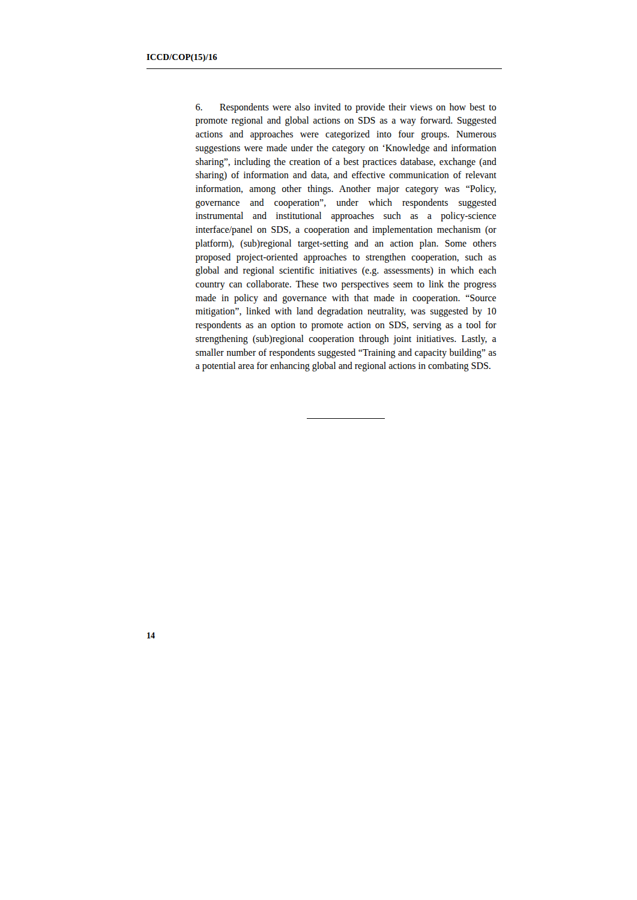ICCD/COP(15)/16
6. Respondents were also invited to provide their views on how best to promote regional and global actions on SDS as a way forward. Suggested actions and approaches were categorized into four groups. Numerous suggestions were made under the category on ‘Knowledge and information sharing”, including the creation of a best practices database, exchange (and sharing) of information and data, and effective communication of relevant information, among other things. Another major category was “Policy, governance and cooperation”, under which respondents suggested instrumental and institutional approaches such as a policy-science interface/panel on SDS, a cooperation and implementation mechanism (or platform), (sub)regional target-setting and an action plan. Some others proposed project-oriented approaches to strengthen cooperation, such as global and regional scientific initiatives (e.g. assessments) in which each country can collaborate. These two perspectives seem to link the progress made in policy and governance with that made in cooperation. “Source mitigation”, linked with land degradation neutrality, was suggested by 10 respondents as an option to promote action on SDS, serving as a tool for strengthening (sub)regional cooperation through joint initiatives. Lastly, a smaller number of respondents suggested “Training and capacity building” as a potential area for enhancing global and regional actions in combating SDS.
14